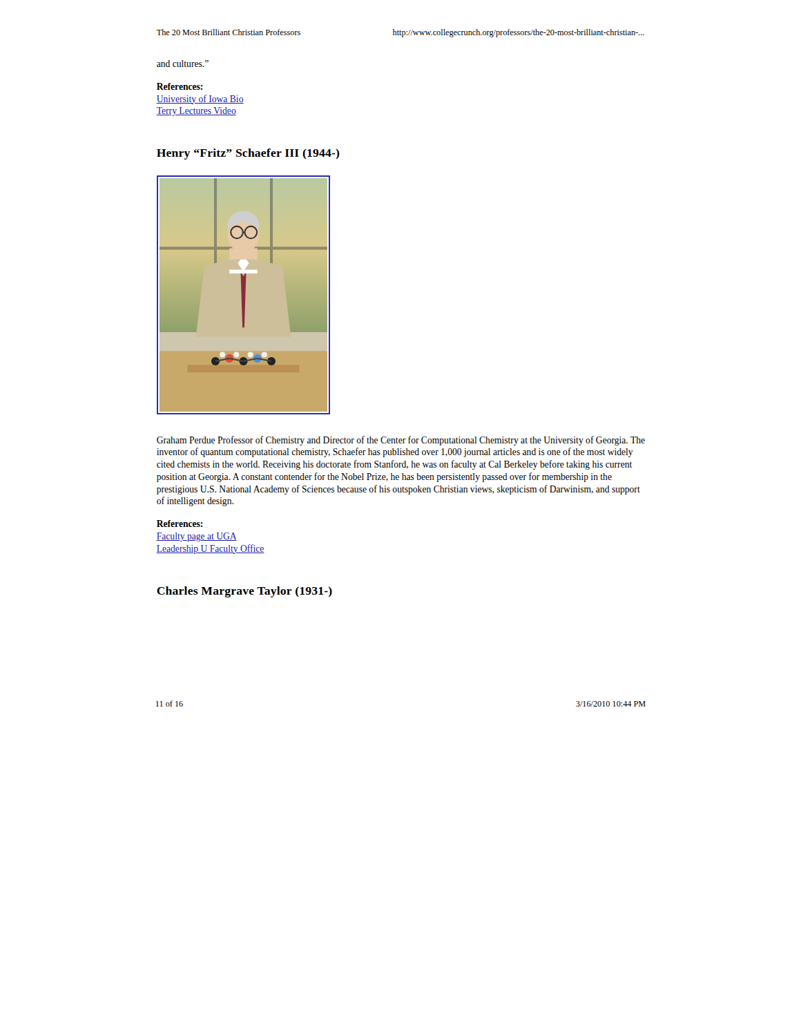The 20 Most Brilliant Christian Professors
http://www.collegecrunch.org/professors/the-20-most-brilliant-christian-...
and cultures.”
References:
University of Iowa Bio
Terry Lectures Video
Henry “Fritz” Schaefer III (1944-)
Graham Perdue Professor of Chemistry and Director of the Center for Computational Chemistry at the University of Georgia. The inventor of quantum computational chemistry, Schaefer has published over 1,000 journal articles and is one of the most widely cited chemists in the world. Receiving his doctorate from Stanford, he was on faculty at Cal Berkeley before taking his current position at Georgia. A constant contender for the Nobel Prize, he has been persistently passed over for membership in the prestigious U.S. National Academy of Sciences because of his outspoken Christian views, skepticism of Darwinism, and support of intelligent design.
References:
Faculty page at UGA
Leadership U Faculty Office
Charles Margrave Taylor (1931-)
11 of 16
3/16/2010 10:44 PM